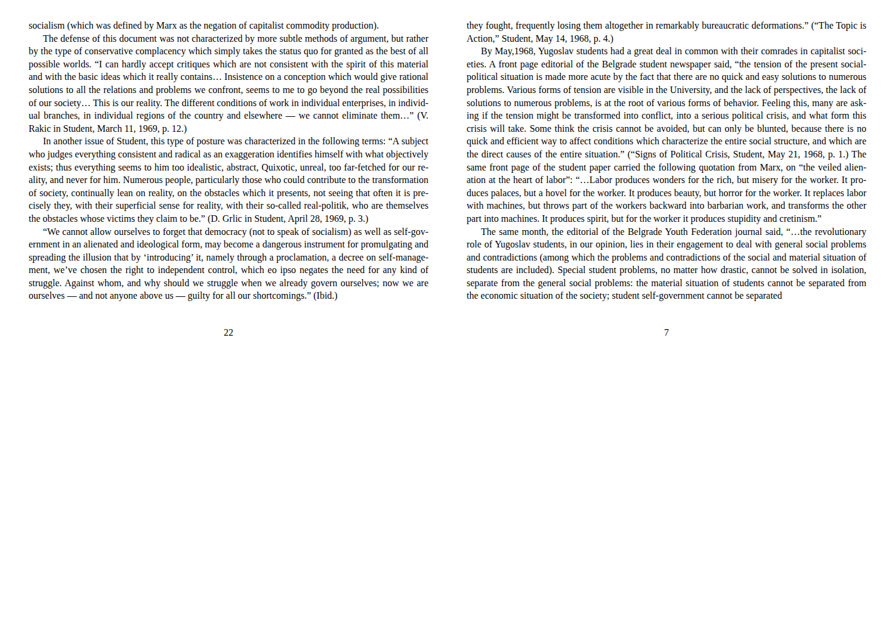socialism (which was defined by Marx as the negation of capitalist commodity production).
The defense of this document was not characterized by more subtle methods of argument, but rather by the type of conservative complacency which simply takes the status quo for granted as the best of all possible worlds. “I can hardly accept critiques which are not consistent with the spirit of this material and with the basic ideas which it really contains… Insistence on a conception which would give rational solutions to all the relations and problems we confront, seems to me to go beyond the real possibilities of our society… This is our reality. The different conditions of work in individual enterprises, in individual branches, in individual regions of the country and elsewhere — we cannot eliminate them…” (V. Rakic in Student, March 11, 1969, p. 12.)
In another issue of Student, this type of posture was characterized in the following terms: “A subject who judges everything consistent and radical as an exaggeration identifies himself with what objectively exists; thus everything seems to him too idealistic, abstract, Quixotic, unreal, too far-fetched for our reality, and never for him. Numerous people, particularly those who could contribute to the transformation of society, continually lean on reality, on the obstacles which it presents, not seeing that often it is precisely they, with their superficial sense for reality, with their so-called real-politik, who are themselves the obstacles whose victims they claim to be.” (D. Grlic in Student, April 28, 1969, p. 3.)
“We cannot allow ourselves to forget that democracy (not to speak of socialism) as well as self-government in an alienated and ideological form, may become a dangerous instrument for promulgating and spreading the illusion that by ‘introducing’ it, namely through a proclamation, a decree on self-management, we’ve chosen the right to independent control, which eo ipso negates the need for any kind of struggle. Against whom, and why should we struggle when we already govern ourselves; now we are ourselves — and not anyone above us — guilty for all our shortcomings.” (Ibid.)
22
they fought, frequently losing them altogether in remarkably bureaucratic deformations.” (“The Topic is Action,” Student, May 14, 1968, p. 4.)
By May,1968, Yugoslav students had a great deal in common with their comrades in capitalist societies. A front page editorial of the Belgrade student newspaper said, “the tension of the present social-political situation is made more acute by the fact that there are no quick and easy solutions to numerous problems. Various forms of tension are visible in the University, and the lack of perspectives, the lack of solutions to numerous problems, is at the root of various forms of behavior. Feeling this, many are asking if the tension might be transformed into conflict, into a serious political crisis, and what form this crisis will take. Some think the crisis cannot be avoided, but can only be blunted, because there is no quick and efficient way to affect conditions which characterize the entire social structure, and which are the direct causes of the entire situation.” (“Signs of Political Crisis, Student, May 21, 1968, p. 1.) The same front page of the student paper carried the following quotation from Marx, on “the veiled alienation at the heart of labor”: “…Labor produces wonders for the rich, but misery for the worker. It produces palaces, but a hovel for the worker. It produces beauty, but horror for the worker. It replaces labor with machines, but throws part of the workers backward into barbarian work, and transforms the other part into machines. It produces spirit, but for the worker it produces stupidity and cretinism.”
The same month, the editorial of the Belgrade Youth Federation journal said, “…the revolutionary role of Yugoslav students, in our opinion, lies in their engagement to deal with general social problems and contradictions (among which the problems and contradictions of the social and material situation of students are included). Special student problems, no matter how drastic, cannot be solved in isolation, separate from the general social problems: the material situation of students cannot be separated from the economic situation of the society; student self-government cannot be separated
7